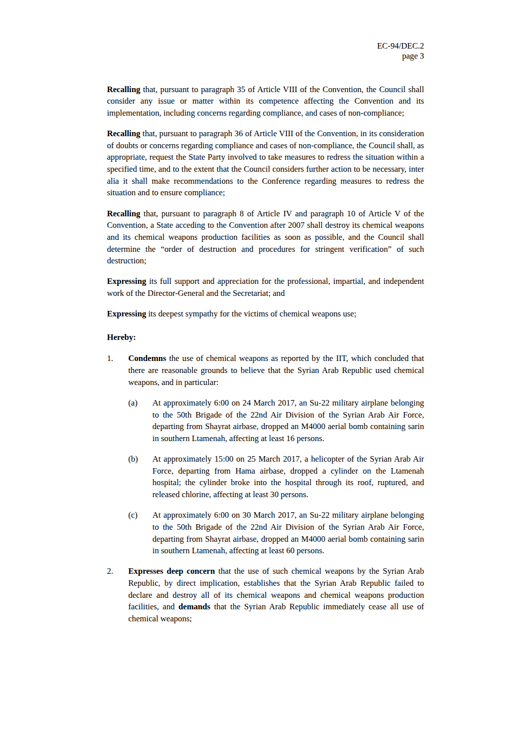EC-94/DEC.2 page 3
Recalling that, pursuant to paragraph 35 of Article VIII of the Convention, the Council shall consider any issue or matter within its competence affecting the Convention and its implementation, including concerns regarding compliance, and cases of non-compliance;
Recalling that, pursuant to paragraph 36 of Article VIII of the Convention, in its consideration of doubts or concerns regarding compliance and cases of non-compliance, the Council shall, as appropriate, request the State Party involved to take measures to redress the situation within a specified time, and to the extent that the Council considers further action to be necessary, inter alia it shall make recommendations to the Conference regarding measures to redress the situation and to ensure compliance;
Recalling that, pursuant to paragraph 8 of Article IV and paragraph 10 of Article V of the Convention, a State acceding to the Convention after 2007 shall destroy its chemical weapons and its chemical weapons production facilities as soon as possible, and the Council shall determine the “order of destruction and procedures for stringent verification” of such destruction;
Expressing its full support and appreciation for the professional, impartial, and independent work of the Director-General and the Secretariat; and
Expressing its deepest sympathy for the victims of chemical weapons use;
Hereby:
1. Condemns the use of chemical weapons as reported by the IIT, which concluded that there are reasonable grounds to believe that the Syrian Arab Republic used chemical weapons, and in particular:
(a) At approximately 6:00 on 24 March 2017, an Su-22 military airplane belonging to the 50th Brigade of the 22nd Air Division of the Syrian Arab Air Force, departing from Shayrat airbase, dropped an M4000 aerial bomb containing sarin in southern Ltamenah, affecting at least 16 persons.
(b) At approximately 15:00 on 25 March 2017, a helicopter of the Syrian Arab Air Force, departing from Hama airbase, dropped a cylinder on the Ltamenah hospital; the cylinder broke into the hospital through its roof, ruptured, and released chlorine, affecting at least 30 persons.
(c) At approximately 6:00 on 30 March 2017, an Su-22 military airplane belonging to the 50th Brigade of the 22nd Air Division of the Syrian Arab Air Force, departing from Shayrat airbase, dropped an M4000 aerial bomb containing sarin in southern Ltamenah, affecting at least 60 persons.
2. Expresses deep concern that the use of such chemical weapons by the Syrian Arab Republic, by direct implication, establishes that the Syrian Arab Republic failed to declare and destroy all of its chemical weapons and chemical weapons production facilities, and demands that the Syrian Arab Republic immediately cease all use of chemical weapons;